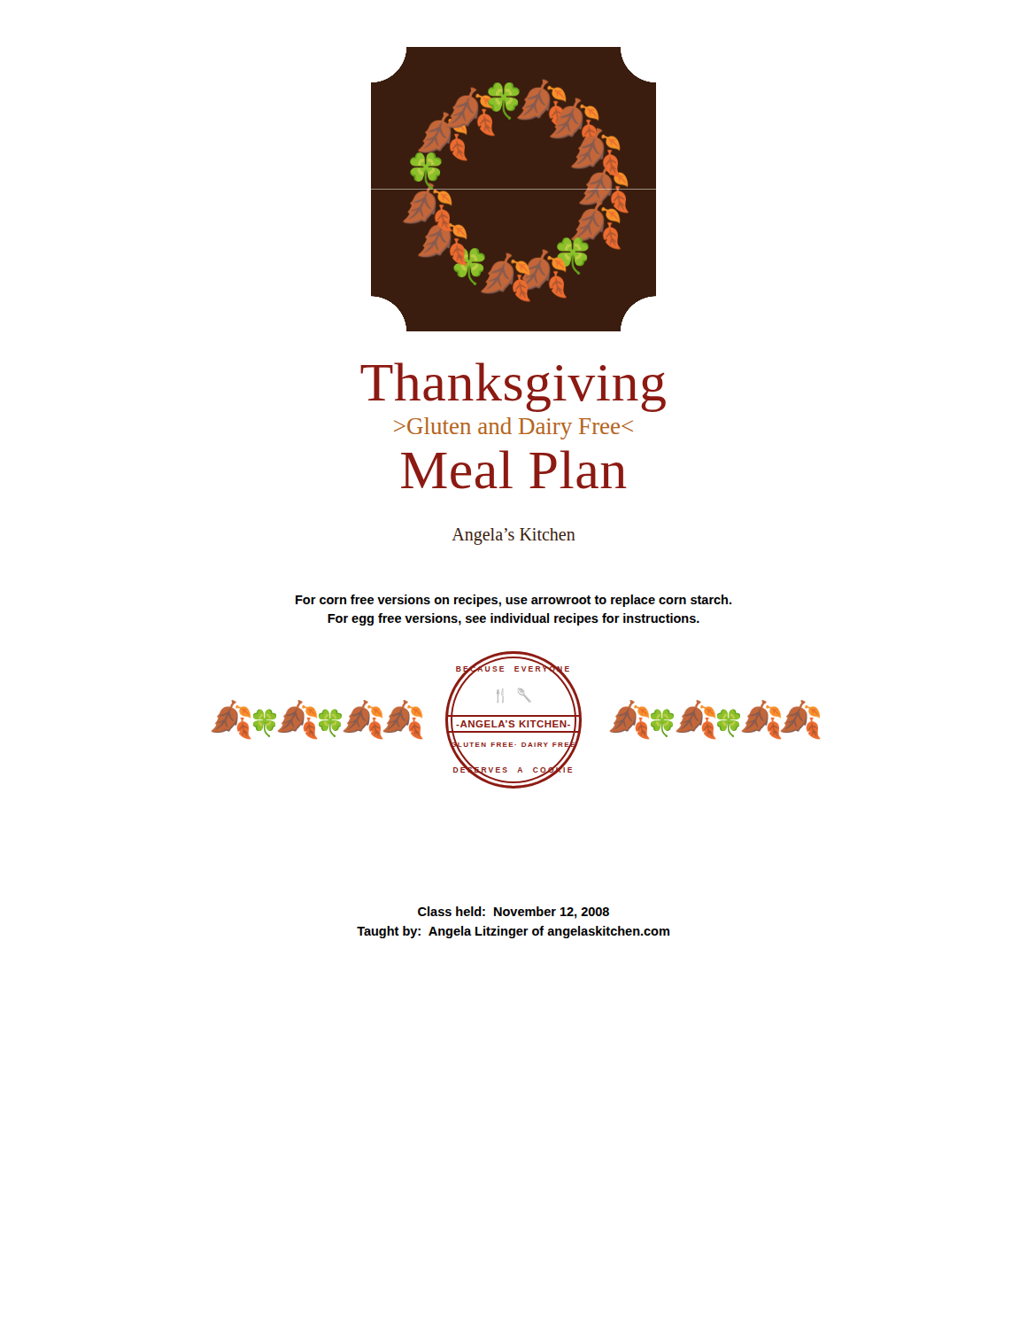🍂 🍂 🍀 🍂 🍂 🍀 🍂 🍂 🍀 🍂 🍂 🍀 🍂 🍂 🍂
Thanksgiving
>Gluten and Dairy Free<
Meal Plan
Angela’s Kitchen
For corn free versions on recipes, use arrowroot to replace corn starch.
For egg free versions, see individual recipes for instructions.
🍂🍀🍂🍀🍂🍂
Because Everyone
🍴 🥄
-ANGELA’S KITCHEN-
GLUTEN FREE· DAIRY FREE
Deserves a Cookie
🍂🍀🍂🍀🍂🍂
Class held: November 12, 2008
Taught by: Angela Litzinger of angelaskitchen.com